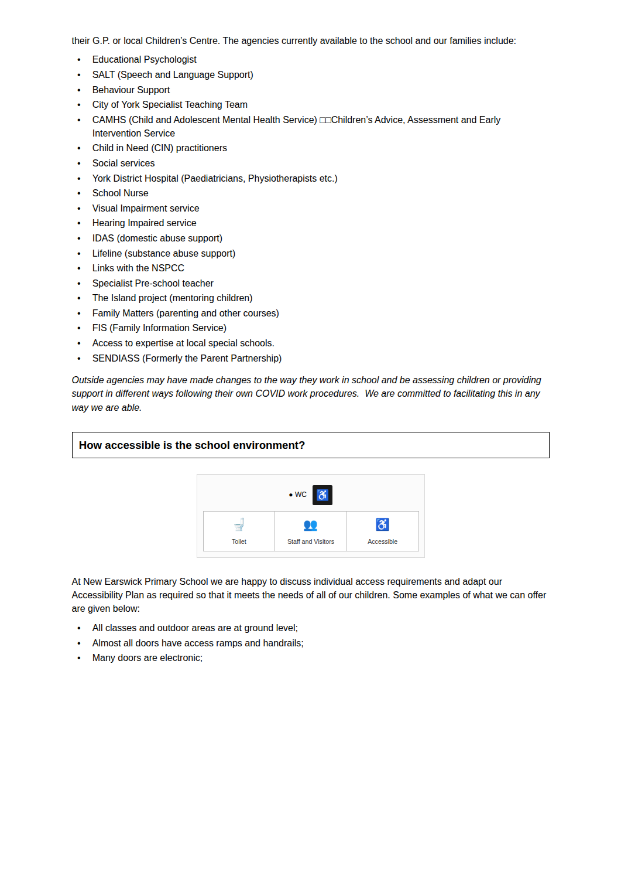their G.P. or local Children’s Centre. The agencies currently available to the school and our families include:
Educational Psychologist
SALT (Speech and Language Support)
Behaviour Support
City of York Specialist Teaching Team
CAMHS (Child and Adolescent Mental Health Service) □□Children’s Advice, Assessment and Early Intervention Service
Child in Need (CIN) practitioners
Social services
York District Hospital (Paediatricians, Physiotherapists etc.)
School Nurse
Visual Impairment service
Hearing Impaired service
IDAS (domestic abuse support)
Lifeline (substance abuse support)
Links with the NSPCC
Specialist Pre-school teacher
The Island project (mentoring children)
Family Matters (parenting and other courses)
FIS (Family Information Service)
Access to expertise at local special schools.
SENDIASS (Formerly the Parent Partnership)
Outside agencies may have made changes to the way they work in school and be assessing children or providing support in different ways following their own COVID work procedures. We are committed to facilitating this in any way we are able.
How accessible is the school environment?
● WC ♿
🚽 Toilet
👥 Staff and Visitors
♿ Accessible
At New Earswick Primary School we are happy to discuss individual access requirements and adapt our Accessibility Plan as required so that it meets the needs of all of our children. Some examples of what we can offer are given below:
All classes and outdoor areas are at ground level;
Almost all doors have access ramps and handrails;
Many doors are electronic;